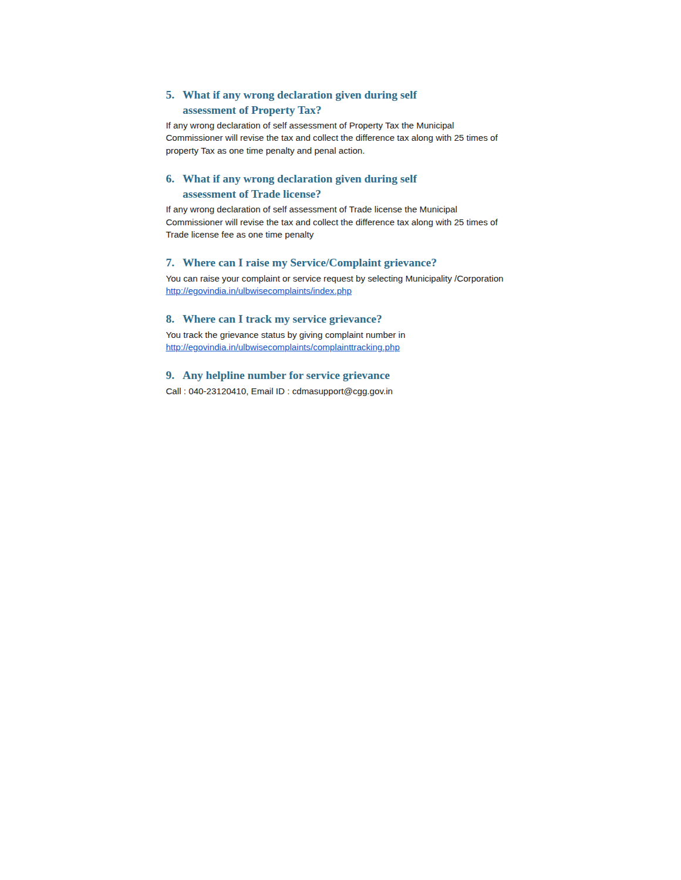5. What if any wrong declaration given during self assessment of Property Tax?
If any wrong declaration of self assessment of Property Tax the Municipal Commissioner will revise the tax and collect the difference tax along with 25 times of property Tax as one time penalty and penal action.
6. What if any wrong declaration given during self assessment of Trade license?
If any wrong declaration of self assessment of Trade license the Municipal Commissioner will revise the tax and collect the difference tax along with 25 times of Trade license fee as one time penalty
7. Where can I raise my Service/Complaint grievance?
You can raise your complaint or service request by selecting Municipality /Corporation
http://egovindia.in/ulbwisecomplaints/index.php
8. Where can I track my service grievance?
You track the grievance status by giving complaint number in
http://egovindia.in/ulbwisecomplaints/complainttracking.php
9. Any helpline number for service grievance
Call : 040-23120410, Email ID : cdmasupport@cgg.gov.in